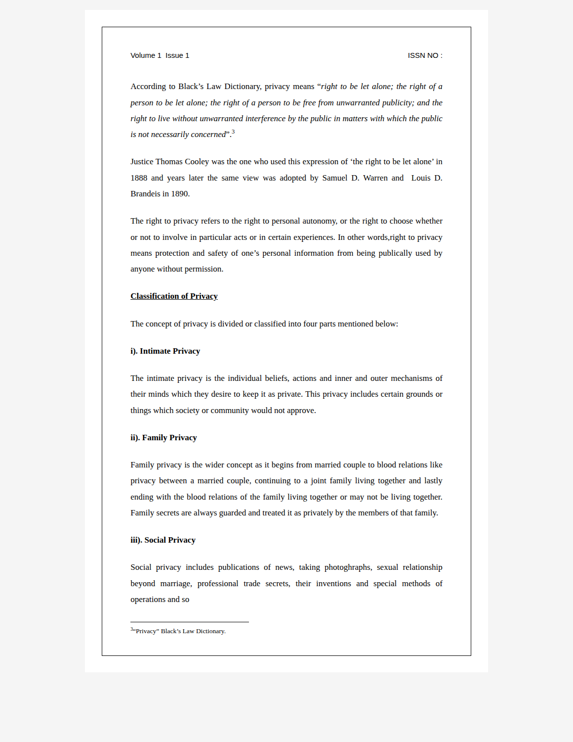Volume 1 Issue 1 ISSN NO :
According to Black’s Law Dictionary, privacy means “right to be let alone; the right of a person to be let alone; the right of a person to be free from unwarranted publicity; and the right to live without unwarranted interference by the public in matters with which the public is not necessarily concerned”.3
Justice Thomas Cooley was the one who used this expression of ‘the right to be let alone’ in 1888 and years later the same view was adopted by Samuel D. Warren and Louis D. Brandeis in 1890.
The right to privacy refers to the right to personal autonomy, or the right to choose whether or not to involve in particular acts or in certain experiences. In other words,right to privacy means protection and safety of one’s personal information from being publically used by anyone without permission.
Classification of Privacy
The concept of privacy is divided or classified into four parts mentioned below:
i). Intimate Privacy
The intimate privacy is the individual beliefs, actions and inner and outer mechanisms of their minds which they desire to keep it as private. This privacy includes certain grounds or things which society or community would not approve.
ii). Family Privacy
Family privacy is the wider concept as it begins from married couple to blood relations like privacy between a married couple, continuing to a joint family living together and lastly ending with the blood relations of the family living together or may not be living together. Family secrets are always guarded and treated it as privately by the members of that family.
iii). Social Privacy
Social privacy includes publications of news, taking photoghraphs, sexual relationship beyond marriage, professional trade secrets, their inventions and special methods of operations and so
3“Privacy” Black’s Law Dictionary.